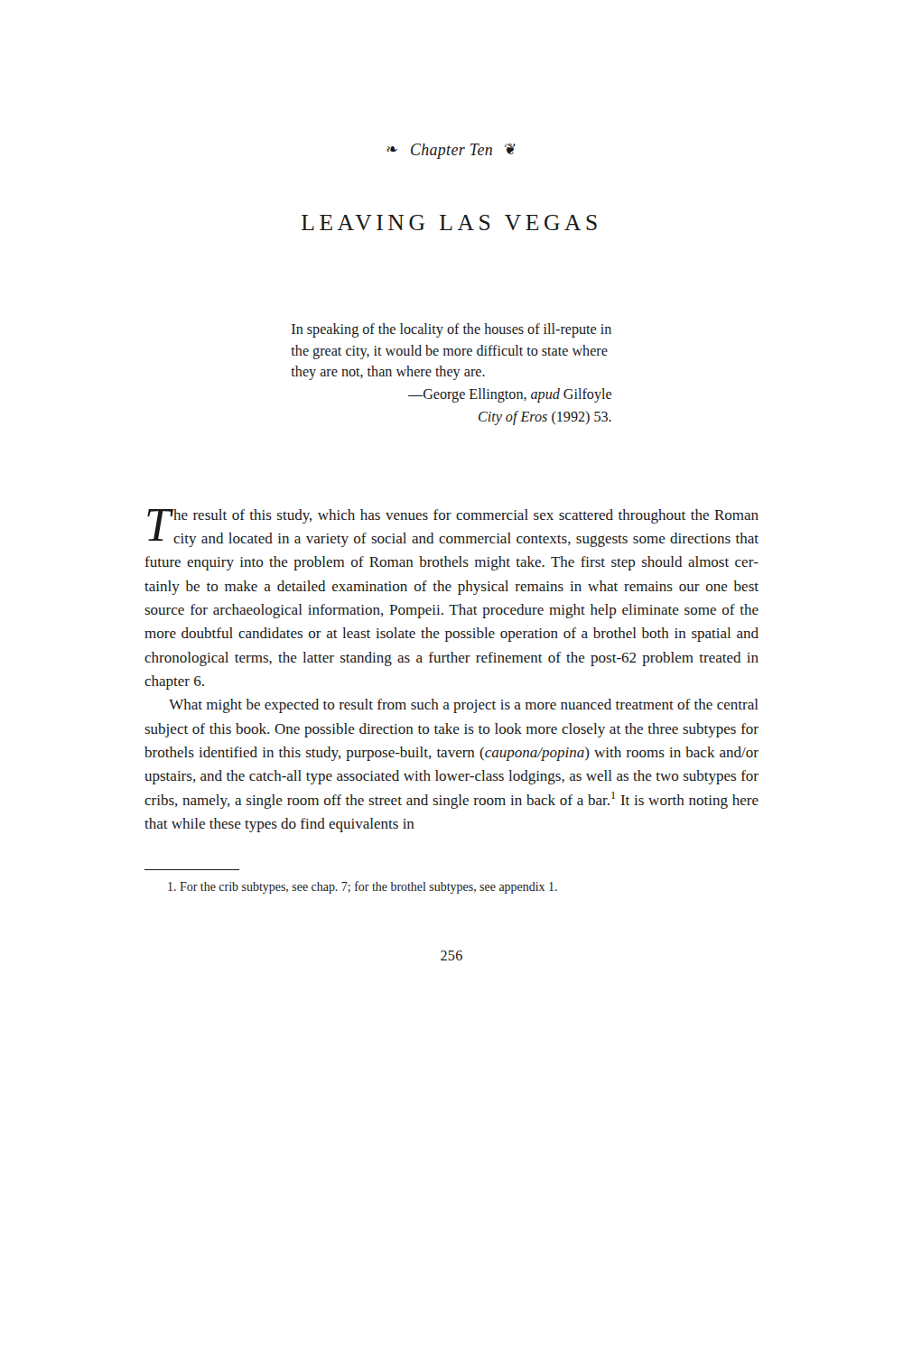❧ Chapter Ten ❦
Leaving Las Vegas
In speaking of the locality of the houses of ill-repute in the great city, it would be more difficult to state where they are not, than where they are.
—George Ellington, apud Gilfoyle
City of Eros (1992) 53.
The result of this study, which has venues for commercial sex scattered throughout the Roman city and located in a variety of social and commercial contexts, suggests some directions that future enquiry into the problem of Roman brothels might take. The first step should almost certainly be to make a detailed examination of the physical remains in what remains our one best source for archaeological information, Pompeii. That procedure might help eliminate some of the more doubtful candidates or at least isolate the possible operation of a brothel both in spatial and chronological terms, the latter standing as a further refinement of the post-62 problem treated in chapter 6.
What might be expected to result from such a project is a more nuanced treatment of the central subject of this book. One possible direction to take is to look more closely at the three subtypes for brothels identified in this study, purpose-built, tavern (caupona/popina) with rooms in back and/or upstairs, and the catch-all type associated with lower-class lodgings, as well as the two subtypes for cribs, namely, a single room off the street and single room in back of a bar.1 It is worth noting here that while these types do find equivalents in
1. For the crib subtypes, see chap. 7; for the brothel subtypes, see appendix 1.
256